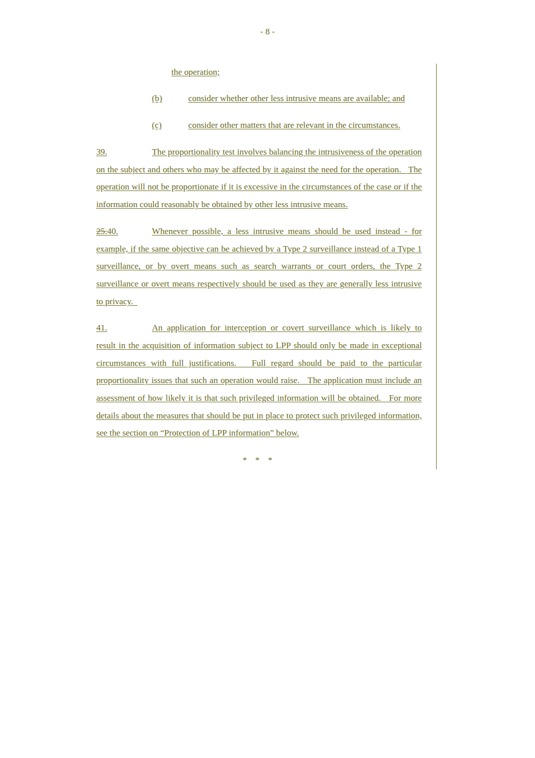- 8 -
the operation;
(b) consider whether other less intrusive means are available; and
(c) consider other matters that are relevant in the circumstances.
39. The proportionality test involves balancing the intrusiveness of the operation on the subject and others who may be affected by it against the need for the operation. The operation will not be proportionate if it is excessive in the circumstances of the case or if the information could reasonably be obtained by other less intrusive means.
25. 40. Whenever possible, a less intrusive means should be used instead - for example, if the same objective can be achieved by a Type 2 surveillance instead of a Type 1 surveillance, or by overt means such as search warrants or court orders, the Type 2 surveillance or overt means respectively should be used as they are generally less intrusive to privacy.
41. An application for interception or covert surveillance which is likely to result in the acquisition of information subject to LPP should only be made in exceptional circumstances with full justifications. Full regard should be paid to the particular proportionality issues that such an operation would raise. The application must include an assessment of how likely it is that such privileged information will be obtained. For more details about the measures that should be put in place to protect such privileged information, see the section on “Protection of LPP information” below.
* * *